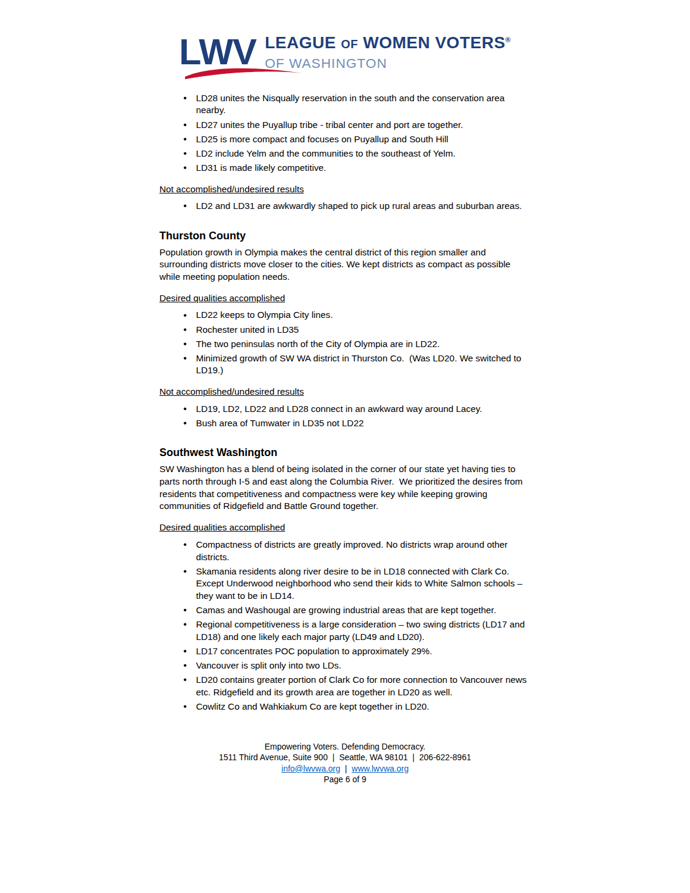LWV LEAGUE OF WOMEN VOTERS®
OF WASHINGTON
LD28 unites the Nisqually reservation in the south and the conservation area nearby.
LD27 unites the Puyallup tribe - tribal center and port are together.
LD25 is more compact and focuses on Puyallup and South Hill
LD2 include Yelm and the communities to the southeast of Yelm.
LD31 is made likely competitive.
Not accomplished/undesired results
LD2 and LD31 are awkwardly shaped to pick up rural areas and suburban areas.
Thurston County
Population growth in Olympia makes the central district of this region smaller and surrounding districts move closer to the cities. We kept districts as compact as possible while meeting population needs.
Desired qualities accomplished
LD22 keeps to Olympia City lines.
Rochester united in LD35
The two peninsulas north of the City of Olympia are in LD22.
Minimized growth of SW WA district in Thurston Co. (Was LD20. We switched to LD19.)
Not accomplished/undesired results
LD19, LD2, LD22 and LD28 connect in an awkward way around Lacey.
Bush area of Tumwater in LD35 not LD22
Southwest Washington
SW Washington has a blend of being isolated in the corner of our state yet having ties to parts north through I-5 and east along the Columbia River. We prioritized the desires from residents that competitiveness and compactness were key while keeping growing communities of Ridgefield and Battle Ground together.
Desired qualities accomplished
Compactness of districts are greatly improved. No districts wrap around other districts.
Skamania residents along river desire to be in LD18 connected with Clark Co. Except Underwood neighborhood who send their kids to White Salmon schools – they want to be in LD14.
Camas and Washougal are growing industrial areas that are kept together.
Regional competitiveness is a large consideration – two swing districts (LD17 and LD18) and one likely each major party (LD49 and LD20).
LD17 concentrates POC population to approximately 29%.
Vancouver is split only into two LDs.
LD20 contains greater portion of Clark Co for more connection to Vancouver news etc. Ridgefield and its growth area are together in LD20 as well.
Cowlitz Co and Wahkiakum Co are kept together in LD20.
Empowering Voters. Defending Democracy.
1511 Third Avenue, Suite 900 | Seattle, WA 98101 | 206-622-8961
info@lwvwa.org | www.lwvwa.org
Page 6 of 9